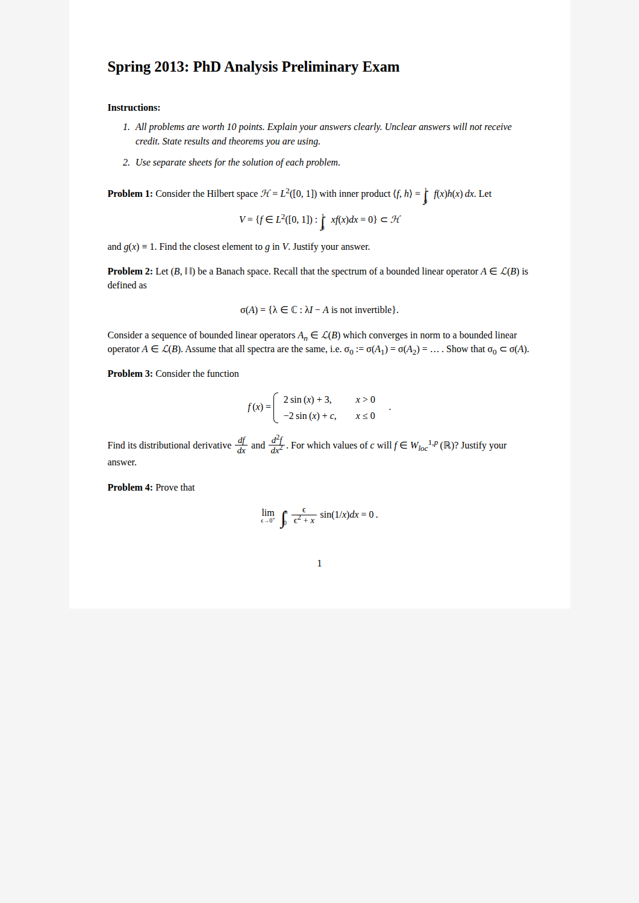Spring 2013: PhD Analysis Preliminary Exam
Instructions:
All problems are worth 10 points. Explain your answers clearly. Unclear answers will not receive credit. State results and theorems you are using.
Use separate sheets for the solution of each problem.
Problem 1: Consider the Hilbert space ℋ = L2([0, 1]) with inner product ⟨f, h⟩ = 1∫0 f(x)h(x) dx. Let
V = {f ∈ L2([0, 1]) : 1∫0 xf(x)dx = 0} ⊂ ℋ
and g(x) ≡ 1. Find the closest element to g in V. Justify your answer.
Problem 2: Let (B, ‖ ‖) be a Banach space. Recall that the spectrum of a bounded linear operator A ∈ ℒ(B) is defined as
σ(A) = {λ ∈ ℂ : λI − A is not invertible}.
Consider a sequence of bounded linear operators An ∈ ℒ(B) which converges in norm to a bounded linear operator A ∈ ℒ(B). Assume that all spectra are the same, i.e. σ0 := σ(A1) = σ(A2) = … . Show that σ0 ⊂ σ(A).
Problem 3: Consider the function
f (x) =
| 2 sin ( x ) + 3, | x > 0 |
| −2 sin ( x ) + c , | x ≤ 0 |
.
Find its distributional derivative df dx and d2f dx2. For which values of c will f ∈ Wloc1,p (ℝ)? Justify your answer.
Problem 4: Prove that
lim ϵ→0+ ∞∫0 ϵϵ2 + x sin(1/x)dx = 0 .
1